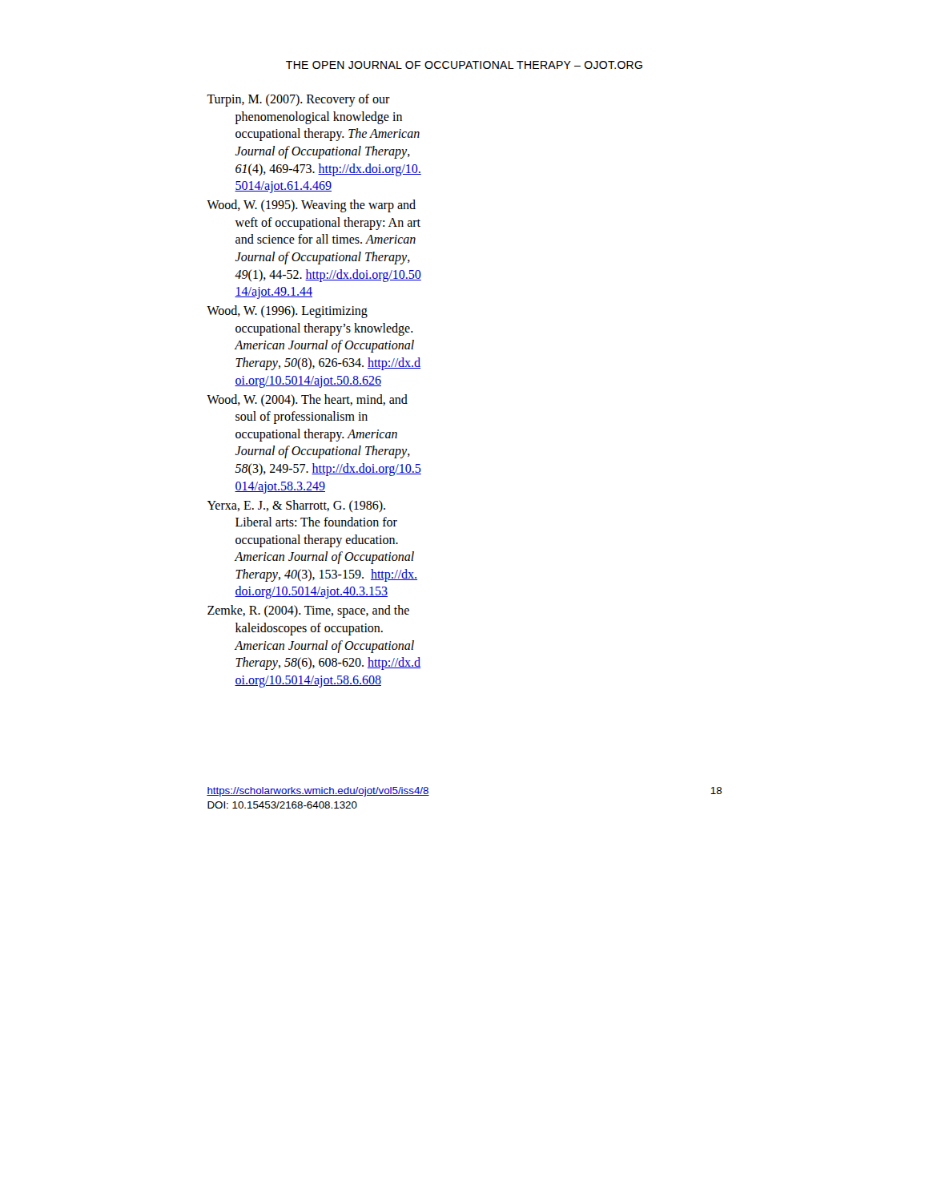THE OPEN JOURNAL OF OCCUPATIONAL THERAPY – OJOT.ORG
Turpin, M. (2007). Recovery of our phenomenological knowledge in occupational therapy. The American Journal of Occupational Therapy, 61(4), 469-473. http://dx.doi.org/10.5014/ajot.61.4.469
Wood, W. (1995). Weaving the warp and weft of occupational therapy: An art and science for all times. American Journal of Occupational Therapy, 49(1), 44-52. http://dx.doi.org/10.5014/ajot.49.1.44
Wood, W. (1996). Legitimizing occupational therapy’s knowledge. American Journal of Occupational Therapy, 50(8), 626-634. http://dx.doi.org/10.5014/ajot.50.8.626
Wood, W. (2004). The heart, mind, and soul of professionalism in occupational therapy. American Journal of Occupational Therapy, 58(3), 249-57. http://dx.doi.org/10.5014/ajot.58.3.249
Yerxa, E. J., & Sharrott, G. (1986). Liberal arts: The foundation for occupational therapy education. American Journal of Occupational Therapy, 40(3), 153-159. http://dx.doi.org/10.5014/ajot.40.3.153
Zemke, R. (2004). Time, space, and the kaleidoscopes of occupation. American Journal of Occupational Therapy, 58(6), 608-620. http://dx.doi.org/10.5014/ajot.58.6.608
https://scholarworks.wmich.edu/ojot/vol5/iss4/8
DOI: 10.15453/2168-6408.1320
18